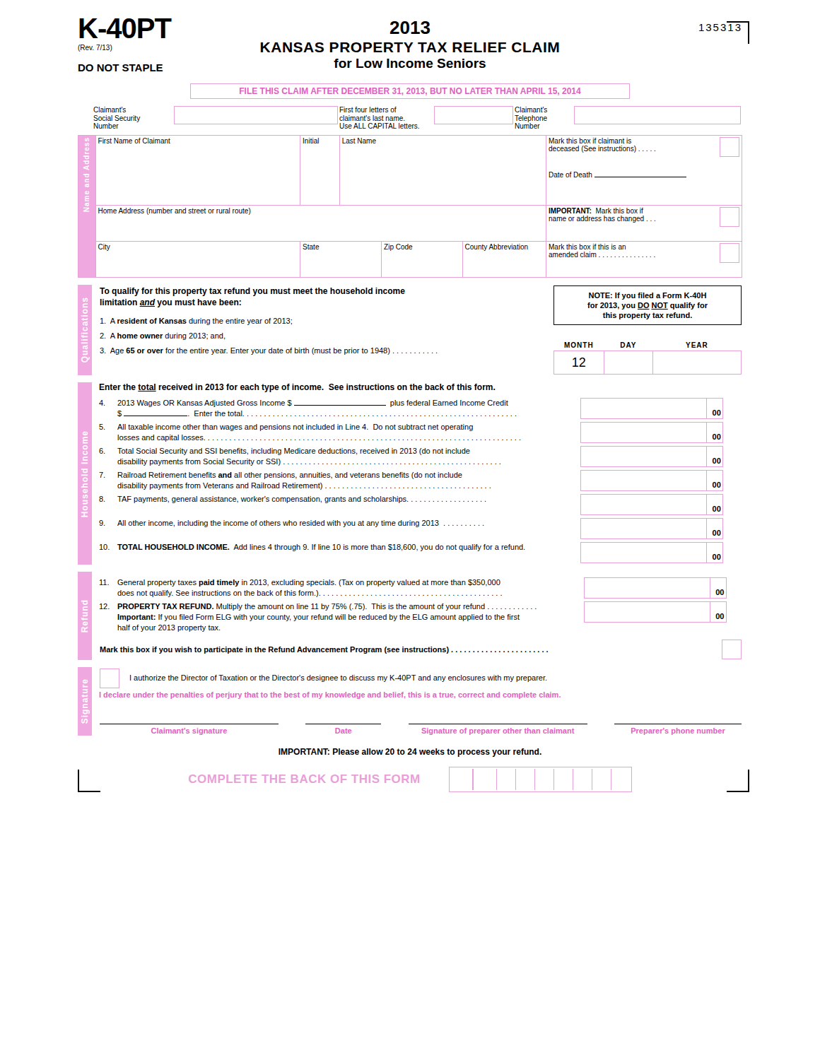K-40PT
(Rev. 7/13)
DO NOT STAPLE
2013
KANSAS PROPERTY TAX RELIEF CLAIM
for Low Income Seniors
135313
FILE THIS CLAIM AFTER DECEMBER 31, 2013, BUT NO LATER THAN APRIL 15, 2014
| | Claimant's Social Security Number | | First four letters of claimant's last name. Use ALL CAPITAL letters. | | Claimant's Telephone Number | |
| Name and Address | First Name of Claimant | Initial | Last Name | / Mark this box if claimant is deceased (See instructions) . . . . . / / / Date of Death / |
| Home Address (number and street or rural route) | / IMPORTANT: Mark this box if name or address has changed . . . / / |
| City | / State / Zip Code / County Abbreviation / | / Mark this box if this is an amended claim . . . . . . . . . . . . . . . / / |
Qualifications
| To qualify for this property tax refund you must meet the household income limitation and you must have been: 1. A resident of Kansas during the entire year of 2013; 2. A home owner during 2013; and, 3. Age 65 or over for the entire year. Enter your date of birth (must be prior to 1948) . . . . . . . . . . . | NOTE: If you filed a Form K-40H for 2013, you DO NOT qualify for this property tax refund. / MONTH / DAY / YEAR / / 12 / / / |
Household Income
Enter the total received in 2013 for each type of income. See instructions on the back of this form.
| 4. | 2013 Wages OR Kansas Adjusted Gross Income $ plus federal Earned Income Credit $ . Enter the total. . . . . . . . . . . . . . . . . . . . . . . . . . . . . . . . . . . . . . . . . . . . . . . . . . . . . . . . . . . . . . . . | 00 |
| 5. | All taxable income other than wages and pensions not included in Line 4. Do not subtract net operating losses and capital losses. . . . . . . . . . . . . . . . . . . . . . . . . . . . . . . . . . . . . . . . . . . . . . . . . . . . . . . . . . . . . . . . . . . . . . . . . . | 00 |
| 6. | Total Social Security and SSI benefits, including Medicare deductions, received in 2013 (do not include disability payments from Social Security or SSI) . . . . . . . . . . . . . . . . . . . . . . . . . . . . . . . . . . . . . . . . . . . . . . . . . . . | 00 |
| 7. | Railroad Retirement benefits and all other pensions, annuities, and veterans benefits (do not include disability payments from Veterans and Railroad Retirement) . . . . . . . . . . . . . . . . . . . . . . . . . . . . . . . . . . . . . . . | 00 |
| 8. | TAF payments, general assistance, worker's compensation, grants and scholarships. . . . . . . . . . . . . . . . . . . | 00 |
| 9. | All other income, including the income of others who resided with you at any time during 2013 . . . . . . . . . . | 00 |
| 10. | TOTAL HOUSEHOLD INCOME. Add lines 4 through 9. If line 10 is more than $18,600, you do not qualify for a refund. | 00 |
Refund
| 11. | General property taxes paid timely in 2013, excluding specials. (Tax on property valued at more than $350,000 does not qualify. See instructions on the back of this form.). . . . . . . . . . . . . . . . . . . . . . . . . . . . . . . . . . . . . . . . . . . | 00 |
| 12. | PROPERTY TAX REFUND. Multiply the amount on line 11 by 75% (.75). This is the amount of your refund . . . . . . . . . . . . Important: If you filed Form ELG with your county, your refund will be reduced by the ELG amount applied to the first half of your 2013 property tax. | 00 |
| Mark this box if you wish to participate in the Refund Advancement Program (see instructions) . . . . . . . . . . . . . . . . . . . . . . . | |
Signature
| | I authorize the Director of Taxation or the Director's designee to discuss my K-40PT and any enclosures with my preparer. |
I declare under the penalties of perjury that to the best of my knowledge and belief, this is a true, correct and complete claim.
| Claimant's signature | | Date | | Signature of preparer other than claimant | | Preparer's phone number |
IMPORTANT: Please allow 20 to 24 weeks to process your refund.
COMPLETE THE BACK OF THIS FORM